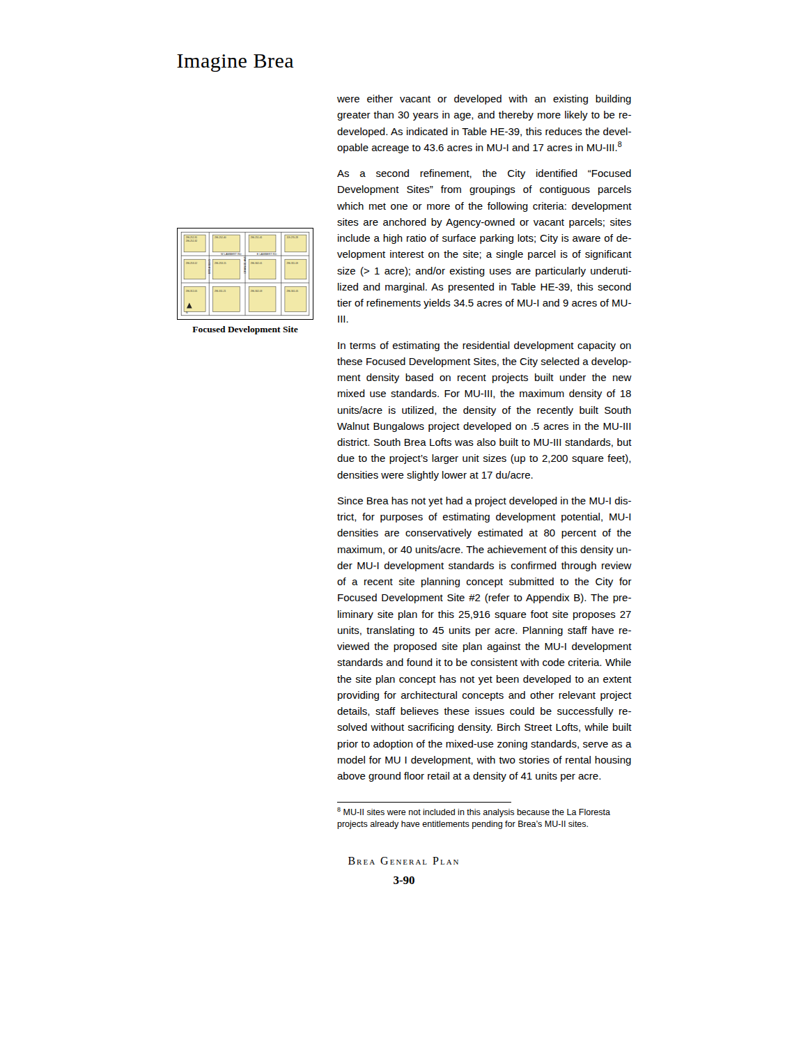Imagine Brea
Focused Development Site
were either vacant or developed with an existing building greater than 30 years in age, and thereby more likely to be redeveloped. As indicated in Table HE-39, this reduces the developable acreage to 43.6 acres in MU-I and 17 acres in MU-III.8
As a second refinement, the City identified “Focused Development Sites” from groupings of contiguous parcels which met one or more of the following criteria: development sites are anchored by Agency-owned or vacant parcels; sites include a high ratio of surface parking lots; City is aware of development interest on the site; a single parcel is of significant size (> 1 acre); and/or existing uses are particularly underutilized and marginal. As presented in Table HE-39, this second tier of refinements yields 34.5 acres of MU-I and 9 acres of MU-III.
In terms of estimating the residential development capacity on these Focused Development Sites, the City selected a development density based on recent projects built under the new mixed use standards. For MU-III, the maximum density of 18 units/acre is utilized, the density of the recently built South Walnut Bungalows project developed on .5 acres in the MU-III district. South Brea Lofts was also built to MU-III standards, but due to the project’s larger unit sizes (up to 2,200 square feet), densities were slightly lower at 17 du/acre.
Since Brea has not yet had a project developed in the MU-I district, for purposes of estimating development potential, MU-I densities are conservatively estimated at 80 percent of the maximum, or 40 units/acre. The achievement of this density under MU-I development standards is confirmed through review of a recent site planning concept submitted to the City for Focused Development Site #2 (refer to Appendix B). The preliminary site plan for this 25,916 square foot site proposes 27 units, translating to 45 units per acre. Planning staff have reviewed the proposed site plan against the MU-I development standards and found it to be consistent with code criteria. While the site plan concept has not yet been developed to an extent providing for architectural concepts and other relevant project details, staff believes these issues could be successfully resolved without sacrificing density. Birch Street Lofts, while built prior to adoption of the mixed-use zoning standards, serve as a model for MU I development, with two stories of rental housing above ground floor retail at a density of 41 units per acre.
8 MU-II sites were not included in this analysis because the La Floresta projects already have entitlements pending for Brea’s MU-II sites.
Brea General Plan
3-90